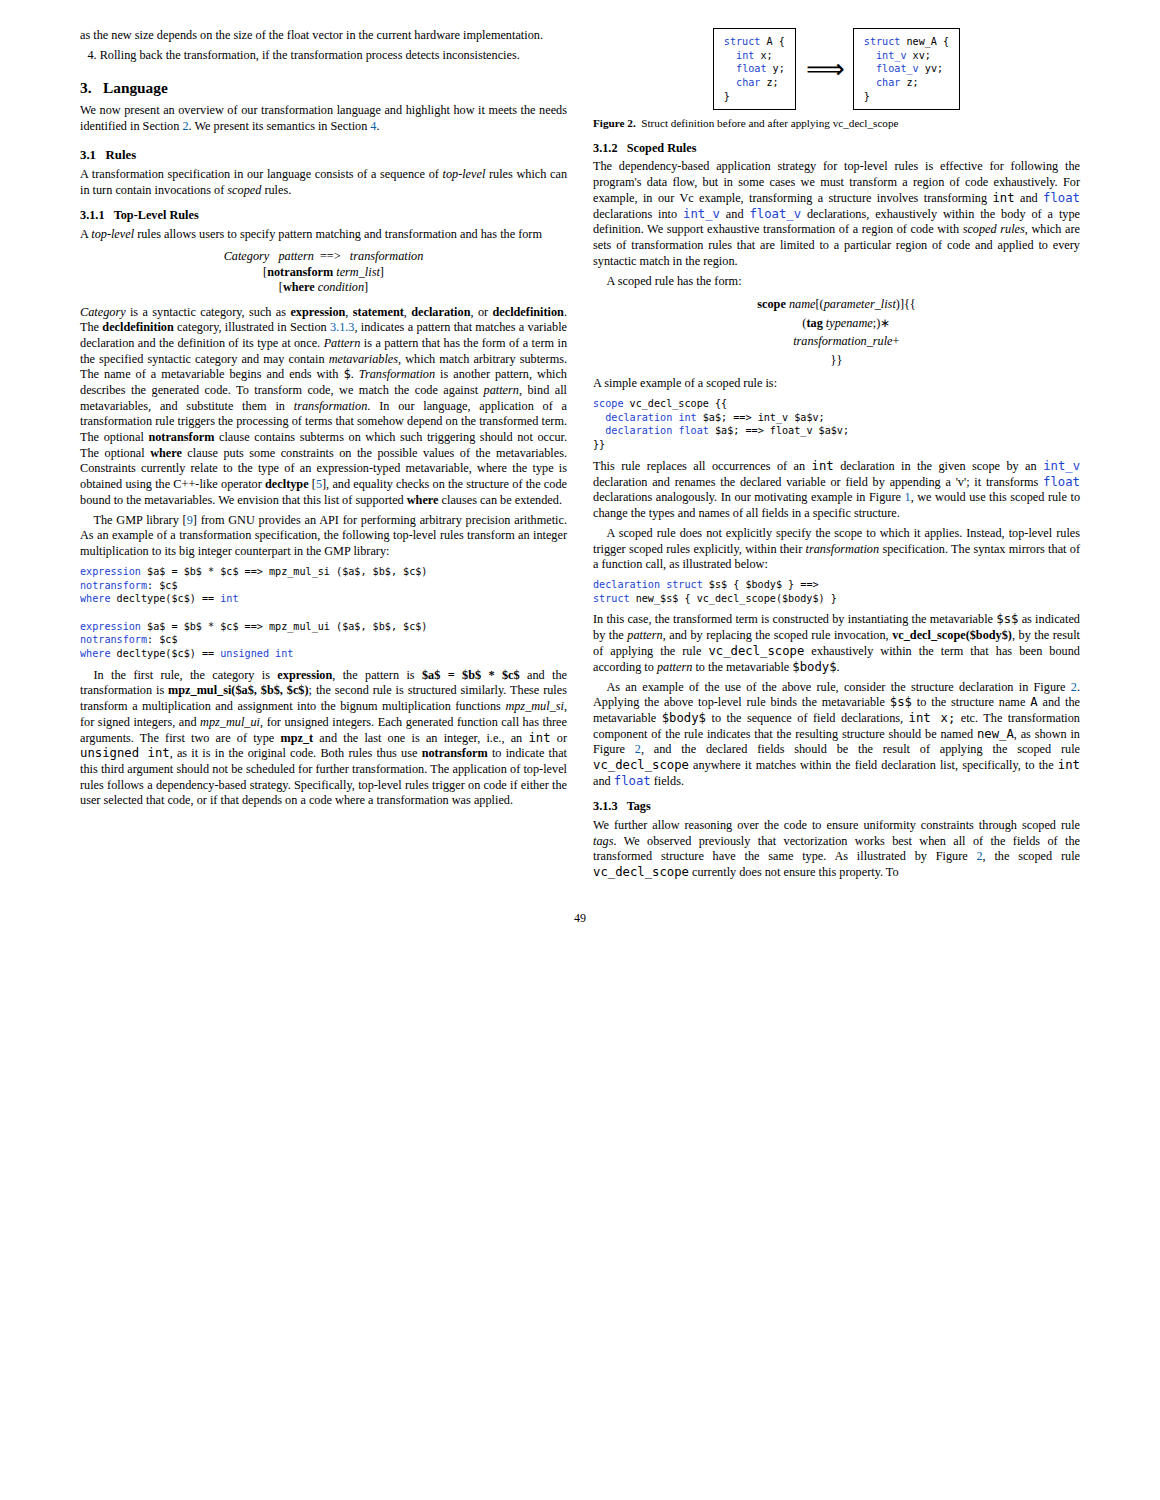as the new size depends on the size of the float vector in the current hardware implementation.
Rolling back the transformation, if the transformation process detects inconsistencies.
3. Language
We now present an overview of our transformation language and highlight how it meets the needs identified in Section 2. We present its semantics in Section 4.
3.1 Rules
A transformation specification in our language consists of a sequence of top-level rules which can in turn contain invocations of scoped rules.
3.1.1 Top-Level Rules
A top-level rules allows users to specify pattern matching and transformation and has the form
Category pattern ==> transformation [notransform term_list] [where condition]
Category is a syntactic category, such as expression, statement, declaration, or decldefinition. The decldefinition category, illustrated in Section 3.1.3, indicates a pattern that matches a variable declaration and the definition of its type at once. Pattern is a pattern that has the form of a term in the specified syntactic category and may contain metavariables, which match arbitrary subterms. The name of a metavariable begins and ends with $. Transformation is another pattern, which describes the generated code. To transform code, we match the code against pattern, bind all metavariables, and substitute them in transformation. In our language, application of a transformation rule triggers the processing of terms that somehow depend on the transformed term. The optional notransform clause contains subterms on which such triggering should not occur. The optional where clause puts some constraints on the possible values of the metavariables. Constraints currently relate to the type of an expression-typed metavariable, where the type is obtained using the C++-like operator decltype [5], and equality checks on the structure of the code bound to the metavariables. We envision that this list of supported where clauses can be extended.
The GMP library [9] from GNU provides an API for performing arbitrary precision arithmetic. As an example of a transformation specification, the following top-level rules transform an integer multiplication to its big integer counterpart in the GMP library:
expression $a$ = $b$ * $c$ ==> mpz_mul_si ($a$, $b$, $c$) notransform: $c$ where decltype($c$) == int expression $a$ = $b$ * $c$ ==> mpz_mul_ui ($a$, $b$, $c$) notransform: $c$ where decltype($c$) == unsigned int
In the first rule, the category is expression, the pattern is $a$ = $b$ * $c$ and the transformation is mpz_mul_si($a$, $b$, $c$); the second rule is structured similarly. These rules transform a multiplication and assignment into the bignum multiplication functions mpz_mul_si, for signed integers, and mpz_mul_ui, for unsigned integers. Each generated function call has three arguments. The first two are of type mpz_t and the last one is an integer, i.e., an int or unsigned int, as it is in the original code. Both rules thus use notransform to indicate that this third argument should not be scheduled for further transformation. The application of top-level rules follows a dependency-based strategy. Specifically, top-level rules trigger on code if either the user selected that code, or if that depends on a code where a transformation was applied.
struct A { int x; float y; char z; }
⟹
struct new_A { int_v xv; float_v yv; char z; }
Figure 2. Struct definition before and after applying vc_decl_scope
3.1.2 Scoped Rules
The dependency-based application strategy for top-level rules is effective for following the program's data flow, but in some cases we must transform a region of code exhaustively. For example, in our Vc example, transforming a structure involves transforming int and float declarations into int_v and float_v declarations, exhaustively within the body of a type definition. We support exhaustive transformation of a region of code with scoped rules, which are sets of transformation rules that are limited to a particular region of code and applied to every syntactic match in the region.
A scoped rule has the form:
scope name[(parameter_list)]{{ (tag typename;)∗ transformation_rule+ }}
A simple example of a scoped rule is:
scope vc_decl_scope {{ declaration int $a$; ==> int_v $a$v; declaration float $a$; ==> float_v $a$v; }}
This rule replaces all occurrences of an int declaration in the given scope by an int_v declaration and renames the declared variable or field by appending a 'v'; it transforms float declarations analogously. In our motivating example in Figure 1, we would use this scoped rule to change the types and names of all fields in a specific structure.
A scoped rule does not explicitly specify the scope to which it applies. Instead, top-level rules trigger scoped rules explicitly, within their transformation specification. The syntax mirrors that of a function call, as illustrated below:
declaration struct $s$ { $body$ } ==> struct new_$s$ { vc_decl_scope($body$) }
In this case, the transformed term is constructed by instantiating the metavariable $s$ as indicated by the pattern, and by replacing the scoped rule invocation, vc_decl_scope($body$), by the result of applying the rule vc_decl_scope exhaustively within the term that has been bound according to pattern to the metavariable $body$.
As an example of the use of the above rule, consider the structure declaration in Figure 2. Applying the above top-level rule binds the metavariable $s$ to the structure name A and the metavariable $body$ to the sequence of field declarations, int x; etc. The transformation component of the rule indicates that the resulting structure should be named new_A, as shown in Figure 2, and the declared fields should be the result of applying the scoped rule vc_decl_scope anywhere it matches within the field declaration list, specifically, to the int and float fields.
3.1.3 Tags
We further allow reasoning over the code to ensure uniformity constraints through scoped rule tags. We observed previously that vectorization works best when all of the fields of the transformed structure have the same type. As illustrated by Figure 2, the scoped rule vc_decl_scope currently does not ensure this property. To
49